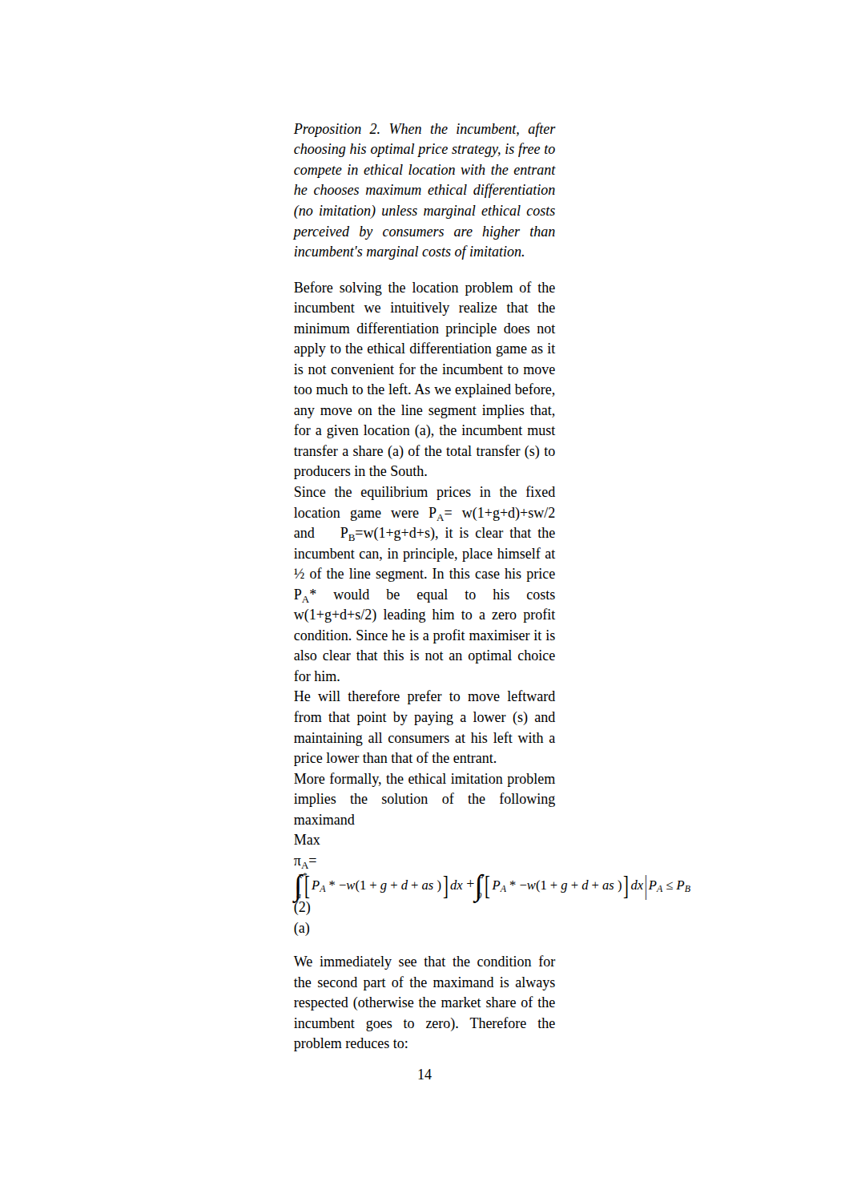Proposition 2. When the incumbent, after choosing his optimal price strategy, is free to compete in ethical location with the entrant he chooses maximum ethical differentiation (no imitation) unless marginal ethical costs perceived by consumers are higher than incumbent's marginal costs of imitation.
Before solving the location problem of the incumbent we intuitively realize that the minimum differentiation principle does not apply to the ethical differentiation game as it is not convenient for the incumbent to move too much to the left. As we explained before, any move on the line segment implies that, for a given location (a), the incumbent must transfer a share (a) of the total transfer (s) to producers in the South.
Since the equilibrium prices in the fixed location game were PA= w(1+g+d)+sw/2 and PB=w(1+g+d+s), it is clear that the incumbent can, in principle, place himself at ½ of the line segment. In this case his price PA* would be equal to his costs w(1+g+d+s/2) leading him to a zero profit condition. Since he is a profit maximiser it is also clear that this is not an optimal choice for him.
He will therefore prefer to move leftward from that point by paying a lower (s) and maintaining all consumers at his left with a price lower than that of the entrant.
More formally, the ethical imitation problem implies the solution of the following maximand
Max
πA=
∫x*a[PA * −w(1 + g + d + as )] dx +∫a 0[PA * −w(1 + g + d + as )] dx|PA ≤ PB
(2)
(a)
We immediately see that the condition for the second part of the maximand is always respected (otherwise the market share of the incumbent goes to zero). Therefore the problem reduces to:
14